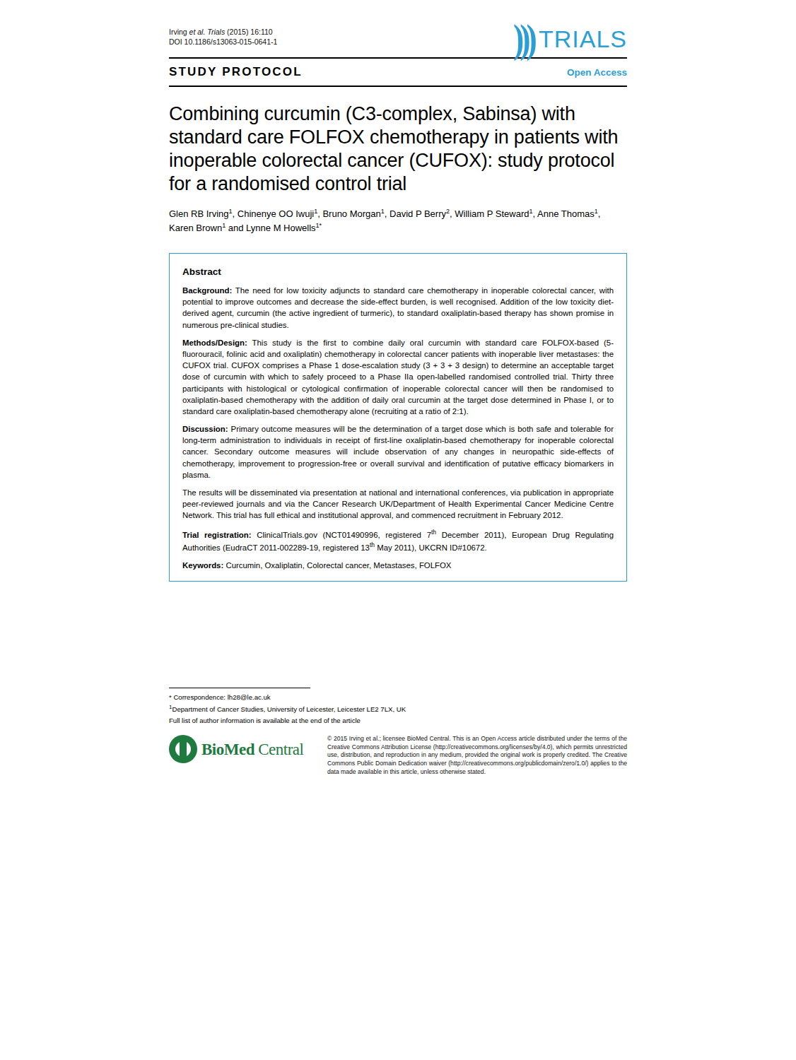Irving et al. Trials (2015) 16:110
DOI 10.1186/s13063-015-0641-1
))) TRIALS
Study Protocol
Open Access
Combining curcumin (C3-complex, Sabinsa) with standard care FOLFOX chemotherapy in patients with inoperable colorectal cancer (CUFOX): study protocol for a randomised control trial
Glen RB Irving1, Chinenye OO Iwuji1, Bruno Morgan1, David P Berry2, William P Steward1, Anne Thomas1, Karen Brown1 and Lynne M Howells1*
Abstract
Background: The need for low toxicity adjuncts to standard care chemotherapy in inoperable colorectal cancer, with potential to improve outcomes and decrease the side-effect burden, is well recognised. Addition of the low toxicity diet-derived agent, curcumin (the active ingredient of turmeric), to standard oxaliplatin-based therapy has shown promise in numerous pre-clinical studies.
Methods/Design: This study is the first to combine daily oral curcumin with standard care FOLFOX-based (5-fluorouracil, folinic acid and oxaliplatin) chemotherapy in colorectal cancer patients with inoperable liver metastases: the CUFOX trial. CUFOX comprises a Phase 1 dose-escalation study (3 + 3 + 3 design) to determine an acceptable target dose of curcumin with which to safely proceed to a Phase IIa open-labelled randomised controlled trial. Thirty three participants with histological or cytological confirmation of inoperable colorectal cancer will then be randomised to oxaliplatin-based chemotherapy with the addition of daily oral curcumin at the target dose determined in Phase I, or to standard care oxaliplatin-based chemotherapy alone (recruiting at a ratio of 2:1).
Discussion: Primary outcome measures will be the determination of a target dose which is both safe and tolerable for long-term administration to individuals in receipt of first-line oxaliplatin-based chemotherapy for inoperable colorectal cancer. Secondary outcome measures will include observation of any changes in neuropathic side-effects of chemotherapy, improvement to progression-free or overall survival and identification of putative efficacy biomarkers in plasma.
The results will be disseminated via presentation at national and international conferences, via publication in appropriate peer-reviewed journals and via the Cancer Research UK/Department of Health Experimental Cancer Medicine Centre Network. This trial has full ethical and institutional approval, and commenced recruitment in February 2012.
Trial registration: ClinicalTrials.gov (NCT01490996, registered 7th December 2011), European Drug Regulating Authorities (EudraCT 2011-002289-19, registered 13th May 2011), UKCRN ID#10672.
Keywords: Curcumin, Oxaliplatin, Colorectal cancer, Metastases, FOLFOX
* Correspondence: lh28@le.ac.uk
1Department of Cancer Studies, University of Leicester, Leicester LE2 7LX, UK
Full list of author information is available at the end of the article
BioMed Central
© 2015 Irving et al.; licensee BioMed Central. This is an Open Access article distributed under the terms of the Creative Commons Attribution License (http://creativecommons.org/licenses/by/4.0), which permits unrestricted use, distribution, and reproduction in any medium, provided the original work is properly credited. The Creative Commons Public Domain Dedication waiver (http://creativecommons.org/publicdomain/zero/1.0/) applies to the data made available in this article, unless otherwise stated.